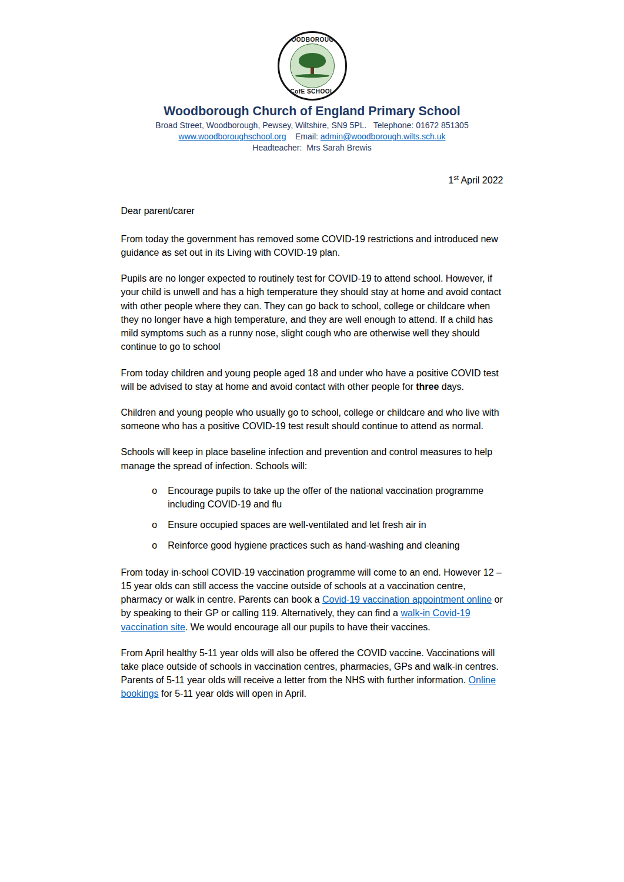WOODBOROUGH
CofE SCHOOL
Woodborough Church of England Primary School
Broad Street, Woodborough, Pewsey, Wiltshire, SN9 5PL. Telephone: 01672 851305
www.woodboroughschool.org Email: admin@woodborough.wilts.sch.uk
Headteacher: Mrs Sarah Brewis
1st April 2022
Dear parent/carer
From today the government has removed some COVID-19 restrictions and introduced new guidance as set out in its Living with COVID-19 plan.
Pupils are no longer expected to routinely test for COVID-19 to attend school. However, if your child is unwell and has a high temperature they should stay at home and avoid contact with other people where they can. They can go back to school, college or childcare when they no longer have a high temperature, and they are well enough to attend. If a child has mild symptoms such as a runny nose, slight cough who are otherwise well they should continue to go to school
From today children and young people aged 18 and under who have a positive COVID test will be advised to stay at home and avoid contact with other people for three days.
Children and young people who usually go to school, college or childcare and who live with someone who has a positive COVID-19 test result should continue to attend as normal.
Schools will keep in place baseline infection and prevention and control measures to help manage the spread of infection. Schools will:
Encourage pupils to take up the offer of the national vaccination programme including COVID-19 and flu
Ensure occupied spaces are well-ventilated and let fresh air in
Reinforce good hygiene practices such as hand-washing and cleaning
From today in-school COVID-19 vaccination programme will come to an end. However 12 – 15 year olds can still access the vaccine outside of schools at a vaccination centre, pharmacy or walk in centre. Parents can book a Covid-19 vaccination appointment online or by speaking to their GP or calling 119. Alternatively, they can find a walk-in Covid-19 vaccination site. We would encourage all our pupils to have their vaccines.
From April healthy 5-11 year olds will also be offered the COVID vaccine. Vaccinations will take place outside of schools in vaccination centres, pharmacies, GPs and walk-in centres. Parents of 5-11 year olds will receive a letter from the NHS with further information. Online bookings for 5-11 year olds will open in April.